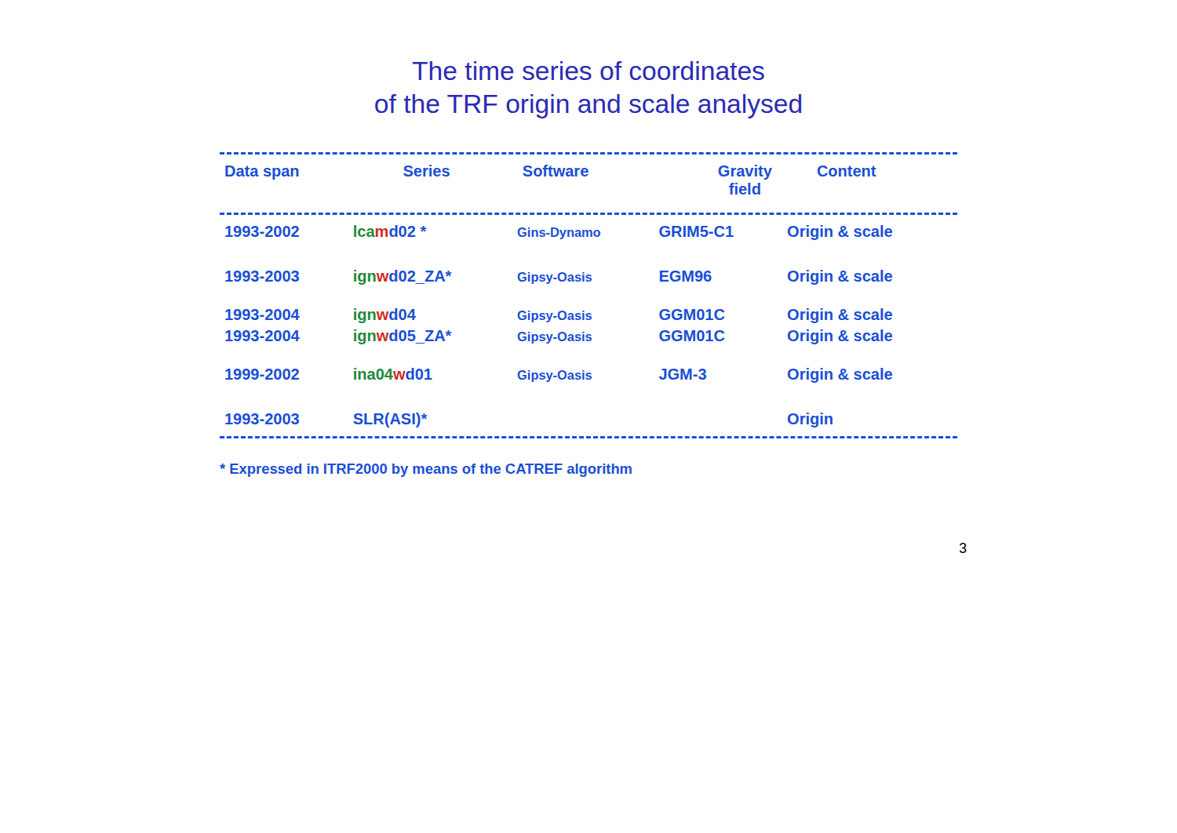The time series of coordinates
of the TRF origin and scale analysed
| Data span | Series | Software | Gravity field | Content |
| --- | --- | --- | --- | --- |
| 1993-2002 | lca m d02 * | Gins-Dynamo | GRIM5-C1 | Origin & scale |
| 1993-2003 | ign w d02_ZA* | Gipsy-Oasis | EGM96 | Origin & scale |
| 1993-2004 | ign w d04 | Gipsy-Oasis | GGM01C | Origin & scale |
| 1993-2004 | ign w d05_ZA* | Gipsy-Oasis | GGM01C | Origin & scale |
| 1999-2002 | ina04 w d01 | Gipsy-Oasis | JGM-3 | Origin & scale |
| 1993-2003 | SLR(ASI)* | | | Origin |
* Expressed in ITRF2000 by means of the CATREF algorithm
3